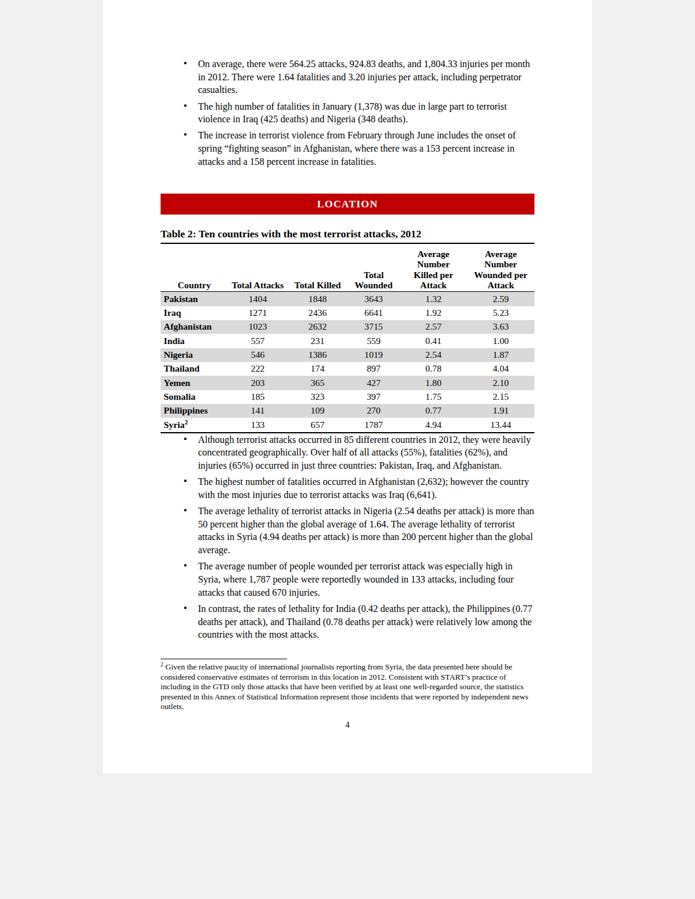On average, there were 564.25 attacks, 924.83 deaths, and 1,804.33 injuries per month in 2012. There were 1.64 fatalities and 3.20 injuries per attack, including perpetrator casualties.
The high number of fatalities in January (1,378) was due in large part to terrorist violence in Iraq (425 deaths) and Nigeria (348 deaths).
The increase in terrorist violence from February through June includes the onset of spring “fighting season” in Afghanistan, where there was a 153 percent increase in attacks and a 158 percent increase in fatalities.
LOCATION
Table 2: Ten countries with the most terrorist attacks, 2012
| Country | Total Attacks | Total Killed | Total Wounded | Average Number Killed per Attack | Average Number Wounded per Attack |
| --- | --- | --- | --- | --- | --- |
| Pakistan | 1404 | 1848 | 3643 | 1.32 | 2.59 |
| Iraq | 1271 | 2436 | 6641 | 1.92 | 5.23 |
| Afghanistan | 1023 | 2632 | 3715 | 2.57 | 3.63 |
| India | 557 | 231 | 559 | 0.41 | 1.00 |
| Nigeria | 546 | 1386 | 1019 | 2.54 | 1.87 |
| Thailand | 222 | 174 | 897 | 0.78 | 4.04 |
| Yemen | 203 | 365 | 427 | 1.80 | 2.10 |
| Somalia | 185 | 323 | 397 | 1.75 | 2.15 |
| Philippines | 141 | 109 | 270 | 0.77 | 1.91 |
| Syria 2 | 133 | 657 | 1787 | 4.94 | 13.44 |
Although terrorist attacks occurred in 85 different countries in 2012, they were heavily concentrated geographically. Over half of all attacks (55%), fatalities (62%), and injuries (65%) occurred in just three countries: Pakistan, Iraq, and Afghanistan.
The highest number of fatalities occurred in Afghanistan (2,632); however the country with the most injuries due to terrorist attacks was Iraq (6,641).
The average lethality of terrorist attacks in Nigeria (2.54 deaths per attack) is more than 50 percent higher than the global average of 1.64. The average lethality of terrorist attacks in Syria (4.94 deaths per attack) is more than 200 percent higher than the global average.
The average number of people wounded per terrorist attack was especially high in Syria, where 1,787 people were reportedly wounded in 133 attacks, including four attacks that caused 670 injuries.
In contrast, the rates of lethality for India (0.42 deaths per attack), the Philippines (0.77 deaths per attack), and Thailand (0.78 deaths per attack) were relatively low among the countries with the most attacks.
2 Given the relative paucity of international journalists reporting from Syria, the data presented here should be considered conservative estimates of terrorism in this location in 2012. Consistent with START’s practice of including in the GTD only those attacks that have been verified by at least one well-regarded source, the statistics presented in this Annex of Statistical Information represent those incidents that were reported by independent news outlets.
4